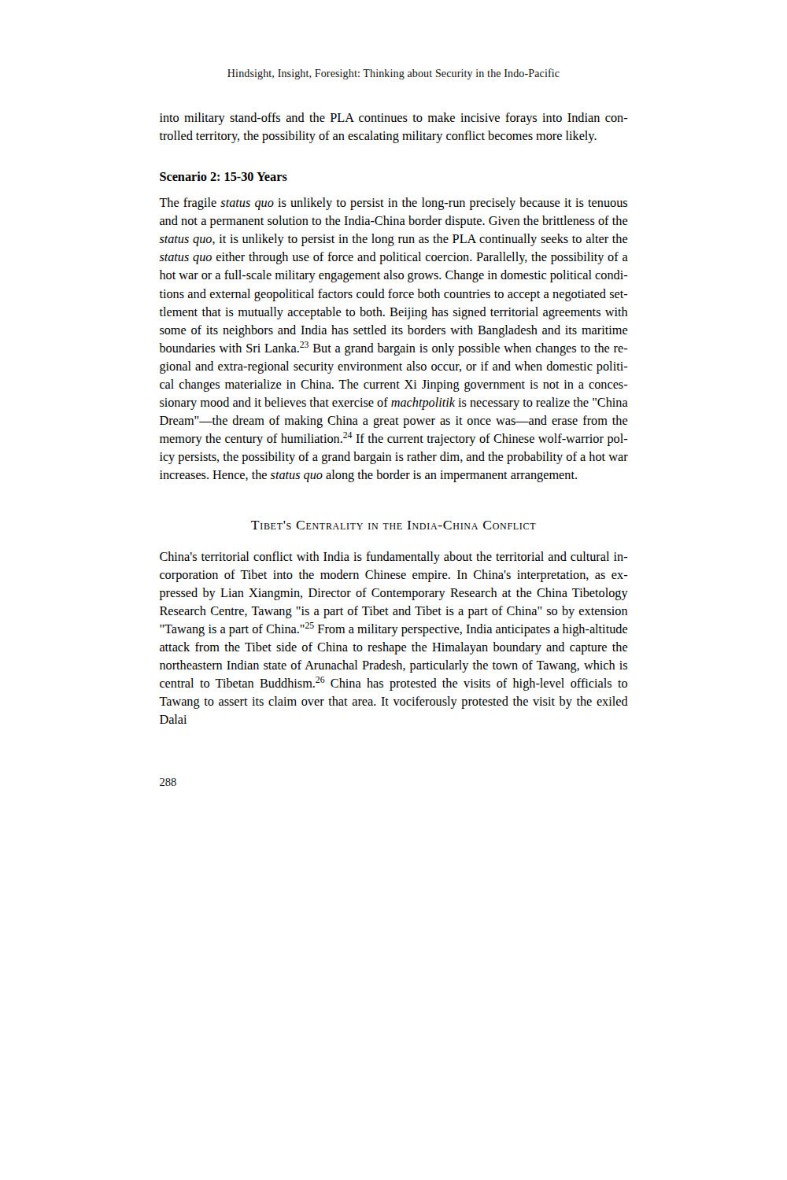Hindsight, Insight, Foresight: Thinking about Security in the Indo-Pacific
into military stand-offs and the PLA continues to make incisive forays into Indian controlled territory, the possibility of an escalating military conflict becomes more likely.
Scenario 2: 15-30 Years
The fragile status quo is unlikely to persist in the long-run precisely because it is tenuous and not a permanent solution to the India-China border dispute. Given the brittleness of the status quo, it is unlikely to persist in the long run as the PLA continually seeks to alter the status quo either through use of force and political coercion. Parallelly, the possibility of a hot war or a full-scale military engagement also grows. Change in domestic political conditions and external geopolitical factors could force both countries to accept a negotiated settlement that is mutually acceptable to both. Beijing has signed territorial agreements with some of its neighbors and India has settled its borders with Bangladesh and its maritime boundaries with Sri Lanka.23 But a grand bargain is only possible when changes to the regional and extra-regional security environment also occur, or if and when domestic political changes materialize in China. The current Xi Jinping government is not in a concessionary mood and it believes that exercise of machtpolitik is necessary to realize the "China Dream"—the dream of making China a great power as it once was—and erase from the memory the century of humiliation.24 If the current trajectory of Chinese wolf-warrior policy persists, the possibility of a grand bargain is rather dim, and the probability of a hot war increases. Hence, the status quo along the border is an impermanent arrangement.
Tibet's Centrality in the India-China Conflict
China's territorial conflict with India is fundamentally about the territorial and cultural incorporation of Tibet into the modern Chinese empire. In China's interpretation, as expressed by Lian Xiangmin, Director of Contemporary Research at the China Tibetology Research Centre, Tawang "is a part of Tibet and Tibet is a part of China" so by extension "Tawang is a part of China."25 From a military perspective, India anticipates a high-altitude attack from the Tibet side of China to reshape the Himalayan boundary and capture the northeastern Indian state of Arunachal Pradesh, particularly the town of Tawang, which is central to Tibetan Buddhism.26 China has protested the visits of high-level officials to Tawang to assert its claim over that area. It vociferously protested the visit by the exiled Dalai
288